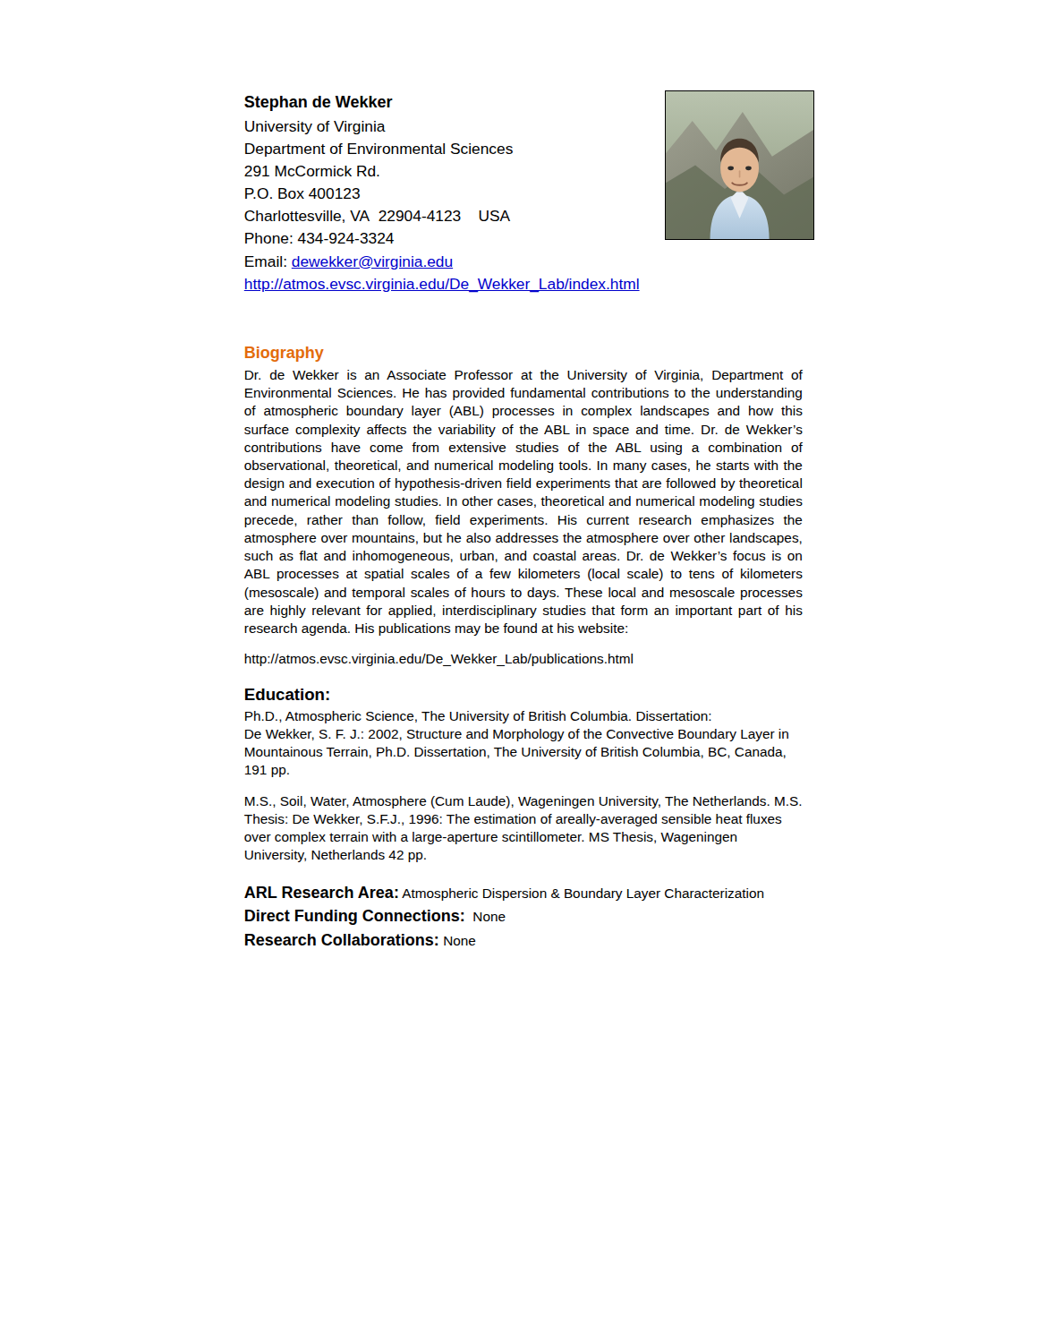Stephan de Wekker
University of Virginia
Department of Environmental Sciences
291 McCormick Rd.
P.O. Box 400123
Charlottesville, VA 22904-4123 USA
Phone: 434-924-3324
Email: dewekker@virginia.edu
http://atmos.evsc.virginia.edu/De_Wekker_Lab/index.html
Biography
Dr. de Wekker is an Associate Professor at the University of Virginia, Department of Environmental Sciences. He has provided fundamental contributions to the understanding of atmospheric boundary layer (ABL) processes in complex landscapes and how this surface complexity affects the variability of the ABL in space and time. Dr. de Wekker’s contributions have come from extensive studies of the ABL using a combination of observational, theoretical, and numerical modeling tools. In many cases, he starts with the design and execution of hypothesis-driven field experiments that are followed by theoretical and numerical modeling studies. In other cases, theoretical and numerical modeling studies precede, rather than follow, field experiments. His current research emphasizes the atmosphere over mountains, but he also addresses the atmosphere over other landscapes, such as flat and inhomogeneous, urban, and coastal areas. Dr. de Wekker’s focus is on ABL processes at spatial scales of a few kilometers (local scale) to tens of kilometers (mesoscale) and temporal scales of hours to days. These local and mesoscale processes are highly relevant for applied, interdisciplinary studies that form an important part of his research agenda. His publications may be found at his website:
http://atmos.evsc.virginia.edu/De_Wekker_Lab/publications.html
Education:
Ph.D., Atmospheric Science, The University of British Columbia. Dissertation:
De Wekker, S. F. J.: 2002, Structure and Morphology of the Convective Boundary Layer in Mountainous Terrain, Ph.D. Dissertation, The University of British Columbia, BC, Canada, 191 pp.
M.S., Soil, Water, Atmosphere (Cum Laude), Wageningen University, The Netherlands. M.S. Thesis: De Wekker, S.F.J., 1996: The estimation of areally-averaged sensible heat fluxes over complex terrain with a large-aperture scintillometer. MS Thesis, Wageningen University, Netherlands 42 pp.
ARL Research Area: Atmospheric Dispersion & Boundary Layer Characterization
Direct Funding Connections: None
Research Collaborations: None